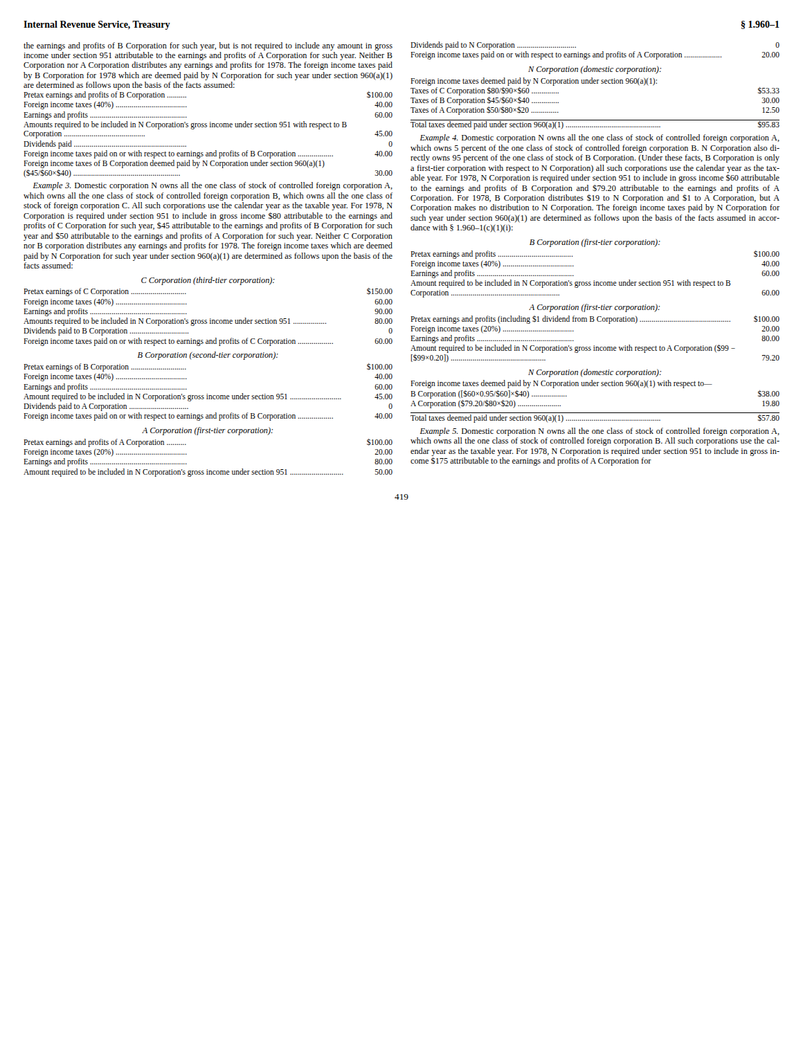Internal Revenue Service, Treasury
§ 1.960–1
the earnings and profits of B Corporation for such year, but is not required to include any amount in gross income under section 951 attributable to the earnings and profits of A Corporation for such year. Neither B Corporation nor A Corporation distributes any earnings and profits for 1978. The foreign income taxes paid by B Corporation for 1978 which are deemed paid by N Corporation for such year under section 960(a)(1) are determined as follows upon the basis of the facts assumed:
| Pretax earnings and profits of B Corporation .......... | $100.00 |
| Foreign income taxes (40%) .................................... | 40.00 |
| Earnings and profits ................................................. | 60.00 |
| Amounts required to be included in N Corporation's gross income under section 951 with respect to B Corporation ......................................... | 45.00 |
| Dividends paid ......................................................... | 0 |
| Foreign income taxes paid on or with respect to earnings and profits of B Corporation .................. | 40.00 |
| Foreign income taxes of B Corporation deemed paid by N Corporation under section 960(a)(1) ($45/$60×$40) ...................................................... | 30.00 |
Example 3. Domestic corporation N owns all the one class of stock of controlled foreign corporation A, which owns all the one class of stock of controlled foreign corporation B, which owns all the one class of stock of foreign corporation C. All such corporations use the calendar year as the taxable year. For 1978, N Corporation is required under section 951 to include in gross income $80 attributable to the earnings and profits of C Corporation for such year, $45 attributable to the earnings and profits of B Corporation for such year and $50 attributable to the earnings and profits of A Corporation for such year. Neither C Corporation nor B corporation distributes any earnings and profits for 1978. The foreign income taxes which are deemed paid by N Corporation for such year under section 960(a)(1) are determined as follows upon the basis of the facts assumed:
C Corporation (third-tier corporation):
| Pretax earnings of C Corporation ............................ | $150.00 |
| Foreign income taxes (40%) .................................... | 60.00 |
| Earnings and profits ................................................. | 90.00 |
| Amounts required to be included in N Corporation's gross income under section 951 ................. | 80.00 |
| Dividends paid to B Corporation .............................. | 0 |
| Foreign income taxes paid on or with respect to earnings and profits of C Corporation .................. | 60.00 |
B Corporation (second-tier corporation):
| Pretax earnings of B Corporation ............................ | $100.00 |
| Foreign income taxes (40%) .................................... | 40.00 |
| Earnings and profits ................................................. | 60.00 |
| Amount required to be included in N Corporation's gross income under section 951 .......................... | 45.00 |
| Dividends paid to A Corporation .............................. | 0 |
| Foreign income taxes paid on or with respect to earnings and profits of B Corporation .................. | 40.00 |
A Corporation (first-tier corporation):
| Pretax earnings and profits of A Corporation .......... | $100.00 |
| Foreign income taxes (20%) .................................... | 20.00 |
| Earnings and profits ................................................. | 80.00 |
| Amount required to be included in N Corporation's gross income under section 951 ........................... | 50.00 |
| Dividends paid to N Corporation .............................. | 0 |
| Foreign income taxes paid on or with respect to earnings and profits of A Corporation ................... | 20.00 |
N Corporation (domestic corporation):
| Foreign income taxes deemed paid by N Corporation under section 960(a)(1): | |
| Taxes of C Corporation $80/$90×$60 .............. | $53.33 |
| Taxes of B Corporation $45/$60×$40 .............. | 30.00 |
| Taxes of A Corporation $50/$80×$20 .............. | 12.50 |
| Total taxes deemed paid under section 960(a)(1) ................................................ | $95.83 |
Example 4. Domestic corporation N owns all the one class of stock of controlled foreign corporation A, which owns 5 percent of the one class of stock of controlled foreign corporation B. N Corporation also directly owns 95 percent of the one class of stock of B Corporation. (Under these facts, B Corporation is only a first-tier corporation with respect to N Corporation) all such corporations use the calendar year as the taxable year. For 1978, N Corporation is required under section 951 to include in gross income $60 attributable to the earnings and profits of B Corporation and $79.20 attributable to the earnings and profits of A Corporation. For 1978, B Corporation distributes $19 to N Corporation and $1 to A Corporation, but A Corporation makes no distribution to N Corporation. The foreign income taxes paid by N Corporation for such year under section 960(a)(1) are determined as follows upon the basis of the facts assumed in accordance with § 1.960–1(c)(1)(i):
B Corporation (first-tier corporation):
| Pretax earnings and profits ...................................... | $100.00 |
| Foreign income taxes (40%) .................................... | 40.00 |
| Earnings and profits ................................................. | 60.00 |
| Amount required to be included in N Corporation's gross income under section 951 with respect to B Corporation ....................................................... | 60.00 |
A Corporation (first-tier corporation):
| Pretax earnings and profits (including $1 dividend from B Corporation) .............................................. | $100.00 |
| Foreign income taxes (20%) .................................... | 20.00 |
| Earnings and profits ................................................. | 80.00 |
| Amount required to be included in N Corporation's gross income with respect to A Corporation ($99 − [$99×0.20]) ................................................ | 79.20 |
N Corporation (domestic corporation):
| Foreign income taxes deemed paid by N Corporation under section 960(a)(1) with respect to— | |
| B Corporation ([$60×0.95/$60]×$40) .................. | $38.00 |
| A Corporation ($79.20/$80×$20) ...................... | 19.80 |
| Total taxes deemed paid under section 960(a)(1) ................................................ | $57.80 |
Example 5. Domestic corporation N owns all the one class of stock of controlled foreign corporation A, which owns all the one class of stock of controlled foreign corporation B. All such corporations use the calendar year as the taxable year. For 1978, N Corporation is required under section 951 to include in gross income $175 attributable to the earnings and profits of A Corporation for
419